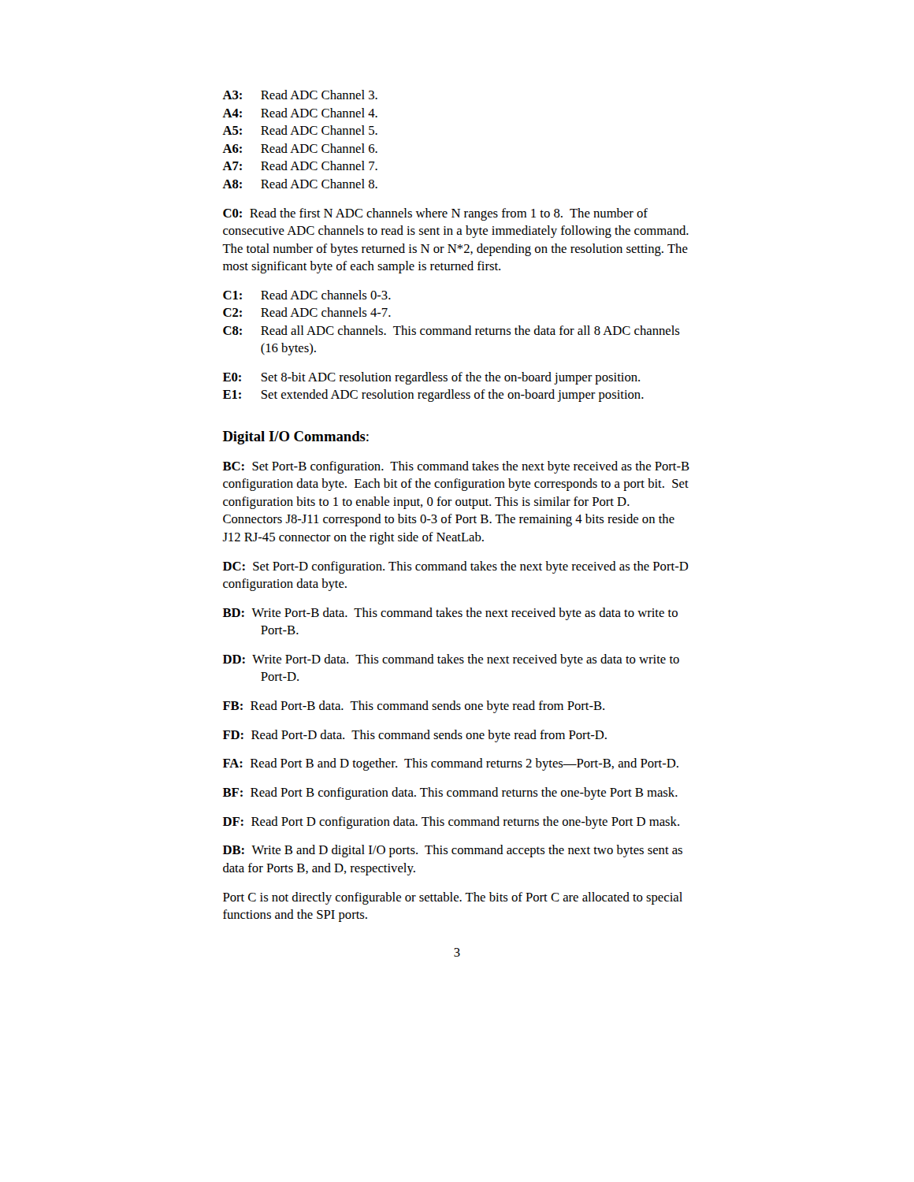A3: Read ADC Channel 3.
A4: Read ADC Channel 4.
A5: Read ADC Channel 5.
A6: Read ADC Channel 6.
A7: Read ADC Channel 7.
A8: Read ADC Channel 8.
C0: Read the first N ADC channels where N ranges from 1 to 8. The number of consecutive ADC channels to read is sent in a byte immediately following the command. The total number of bytes returned is N or N*2, depending on the resolution setting. The most significant byte of each sample is returned first.
C1: Read ADC channels 0-3.
C2: Read ADC channels 4-7.
C8: Read all ADC channels. This command returns the data for all 8 ADC channels (16 bytes).
E0: Set 8-bit ADC resolution regardless of the the on-board jumper position.
E1: Set extended ADC resolution regardless of the on-board jumper position.
Digital I/O Commands:
BC: Set Port-B configuration. This command takes the next byte received as the Port-B configuration data byte. Each bit of the configuration byte corresponds to a port bit. Set configuration bits to 1 to enable input, 0 for output. This is similar for Port D. Connectors J8-J11 correspond to bits 0-3 of Port B. The remaining 4 bits reside on the J12 RJ-45 connector on the right side of NeatLab.
DC: Set Port-D configuration. This command takes the next byte received as the Port-D configuration data byte.
BD: Write Port-B data. This command takes the next received byte as data to write to Port-B.
DD: Write Port-D data. This command takes the next received byte as data to write to Port-D.
FB: Read Port-B data. This command sends one byte read from Port-B.
FD: Read Port-D data. This command sends one byte read from Port-D.
FA: Read Port B and D together. This command returns 2 bytes—Port-B, and Port-D.
BF: Read Port B configuration data. This command returns the one-byte Port B mask.
DF: Read Port D configuration data. This command returns the one-byte Port D mask.
DB: Write B and D digital I/O ports. This command accepts the next two bytes sent as data for Ports B, and D, respectively.
Port C is not directly configurable or settable. The bits of Port C are allocated to special functions and the SPI ports.
3